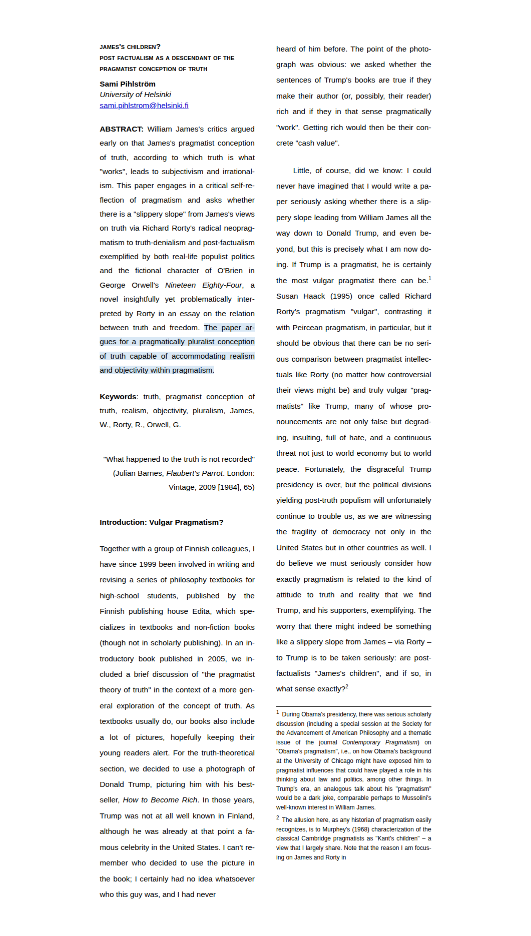James's children?
Post Factualism as a descendant of the Pragmatist Conception of Truth
Sami Pihlström
University of Helsinki
sami.pihlstrom@helsinki.fi
ABSTRACT: William James's critics argued early on that James's pragmatist conception of truth, according to which truth is what "works", leads to subjectivism and irrationalism. This paper engages in a critical self-reflection of pragmatism and asks whether there is a "slippery slope" from James's views on truth via Richard Rorty's radical neopragmatism to truth-denialism and post-factualism exemplified by both real-life populist politics and the fictional character of O'Brien in George Orwell's Nineteen Eighty-Four, a novel insightfully yet problematically interpreted by Rorty in an essay on the relation between truth and freedom. The paper argues for a pragmatically pluralist conception of truth capable of accommodating realism and objectivity within pragmatism.
Keywords: truth, pragmatist conception of truth, realism, objectivity, pluralism, James, W., Rorty, R., Orwell, G.
"What happened to the truth is not recorded" (Julian Barnes, Flaubert's Parrot. London: Vintage, 2009 [1984], 65)
Introduction: Vulgar Pragmatism?
Together with a group of Finnish colleagues, I have since 1999 been involved in writing and revising a series of philosophy textbooks for high-school students, published by the Finnish publishing house Edita, which specializes in textbooks and non-fiction books (though not in scholarly publishing). In an introductory book published in 2005, we included a brief discussion of "the pragmatist theory of truth" in the context of a more general exploration of the concept of truth. As textbooks usually do, our books also include a lot of pictures, hopefully keeping their young readers alert. For the truth-theoretical section, we decided to use a photograph of Donald Trump, picturing him with his bestseller, How to Become Rich. In those years, Trump was not at all well known in Finland, although he was already at that point a famous celebrity in the United States. I can't remember who decided to use the picture in the book; I certainly had no idea whatsoever who this guy was, and I had never
heard of him before. The point of the photograph was obvious: we asked whether the sentences of Trump's books are true if they make their author (or, possibly, their reader) rich and if they in that sense pragmatically "work". Getting rich would then be their concrete "cash value".
Little, of course, did we know: I could never have imagined that I would write a paper seriously asking whether there is a slippery slope leading from William James all the way down to Donald Trump, and even beyond, but this is precisely what I am now doing. If Trump is a pragmatist, he is certainly the most vulgar pragmatist there can be.1 Susan Haack (1995) once called Richard Rorty's pragmatism "vulgar", contrasting it with Peircean pragmatism, in particular, but it should be obvious that there can be no serious comparison between pragmatist intellectuals like Rorty (no matter how controversial their views might be) and truly vulgar "pragmatists" like Trump, many of whose pronouncements are not only false but degrading, insulting, full of hate, and a continuous threat not just to world economy but to world peace. Fortunately, the disgraceful Trump presidency is over, but the political divisions yielding post-truth populism will unfortunately continue to trouble us, as we are witnessing the fragility of democracy not only in the United States but in other countries as well. I do believe we must seriously consider how exactly pragmatism is related to the kind of attitude to truth and reality that we find Trump, and his supporters, exemplifying. The worry that there might indeed be something like a slippery slope from James – via Rorty – to Trump is to be taken seriously: are post-factualists "James's children", and if so, in what sense exactly?2
1 During Obama's presidency, there was serious scholarly discussion (including a special session at the Society for the Advancement of American Philosophy and a thematic issue of the journal Contemporary Pragmatism) on "Obama's pragmatism", i.e., on how Obama's background at the University of Chicago might have exposed him to pragmatist influences that could have played a role in his thinking about law and politics, among other things. In Trump's era, an analogous talk about his "pragmatism" would be a dark joke, comparable perhaps to Mussolini's well-known interest in William James.
2 The allusion here, as any historian of pragmatism easily recognizes, is to Murphey's (1968) characterization of the classical Cambridge pragmatists as "Kant's children" – a view that I largely share. Note that the reason I am focusing on James and Rorty in